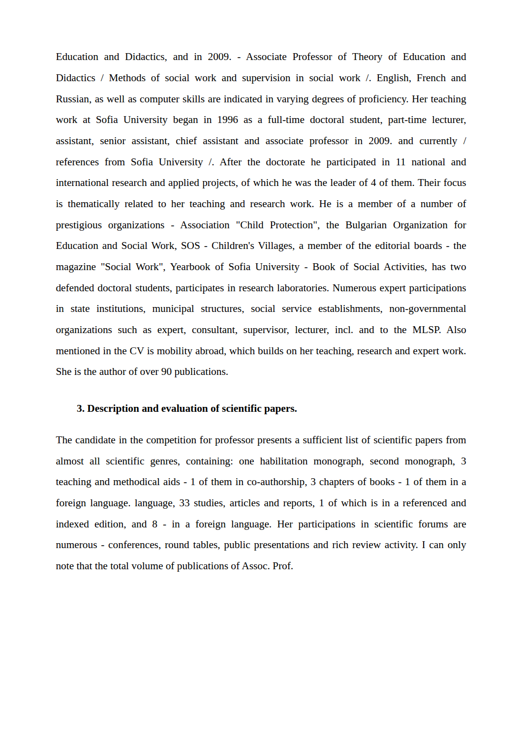Education and Didactics, and in 2009. - Associate Professor of Theory of Education and Didactics / Methods of social work and supervision in social work /. English, French and Russian, as well as computer skills are indicated in varying degrees of proficiency. Her teaching work at Sofia University began in 1996 as a full-time doctoral student, part-time lecturer, assistant, senior assistant, chief assistant and associate professor in 2009. and currently / references from Sofia University /. After the doctorate he participated in 11 national and international research and applied projects, of which he was the leader of 4 of them. Their focus is thematically related to her teaching and research work. He is a member of a number of prestigious organizations - Association "Child Protection", the Bulgarian Organization for Education and Social Work, SOS - Children's Villages, a member of the editorial boards - the magazine "Social Work", Yearbook of Sofia University - Book of Social Activities, has two defended doctoral students, participates in research laboratories. Numerous expert participations in state institutions, municipal structures, social service establishments, non-governmental organizations such as expert, consultant, supervisor, lecturer, incl. and to the MLSP. Also mentioned in the CV is mobility abroad, which builds on her teaching, research and expert work. She is the author of over 90 publications.
3. Description and evaluation of scientific papers.
The candidate in the competition for professor presents a sufficient list of scientific papers from almost all scientific genres, containing: one habilitation monograph, second monograph, 3 teaching and methodical aids - 1 of them in co-authorship, 3 chapters of books - 1 of them in a foreign language. language, 33 studies, articles and reports, 1 of which is in a referenced and indexed edition, and 8 - in a foreign language. Her participations in scientific forums are numerous - conferences, round tables, public presentations and rich review activity. I can only note that the total volume of publications of Assoc. Prof.